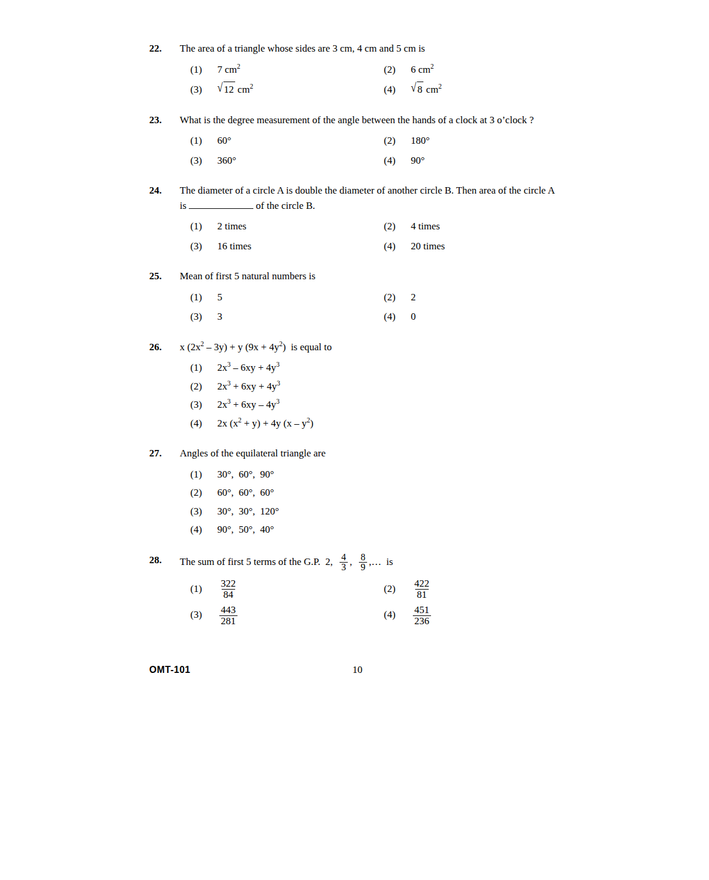22.
The area of a triangle whose sides are 3 cm, 4 cm and 5 cm is
(1) 7 cm2
(2) 6 cm2
(3)√12 cm2
(4)√8 cm2
23.
What is the degree measurement of the angle between the hands of a clock at 3 o’clock ?
(1) 60°
(2) 180°
(3) 360°
(4) 90°
24.
The diameter of a circle A is double the diameter of another circle B. Then area of the circle A is of the circle B.
(1) 2 times
(2) 4 times
(3) 16 times
(4) 20 times
25.
Mean of first 5 natural numbers is
(1) 5
(2) 2
(3) 3
(4) 0
26.
x (2x2 – 3y) + y (9x + 4y2) is equal to
(1) 2x3 – 6xy + 4y3
(2) 2x3 + 6xy + 4y3
(3) 2x3 + 6xy – 4y3
(4) 2x (x2 + y) + 4y (x – y2)
27.
Angles of the equilateral triangle are
(1) 30°, 60°, 90°
(2) 60°, 60°, 60°
(3) 30°, 30°, 120°
(4) 90°, 50°, 40°
28.
The sum of first 5 terms of the G.P. 2, 43, 89,… is
(1) 32284
(2) 42281
(3) 443281
(4) 451236
OMT-101 10